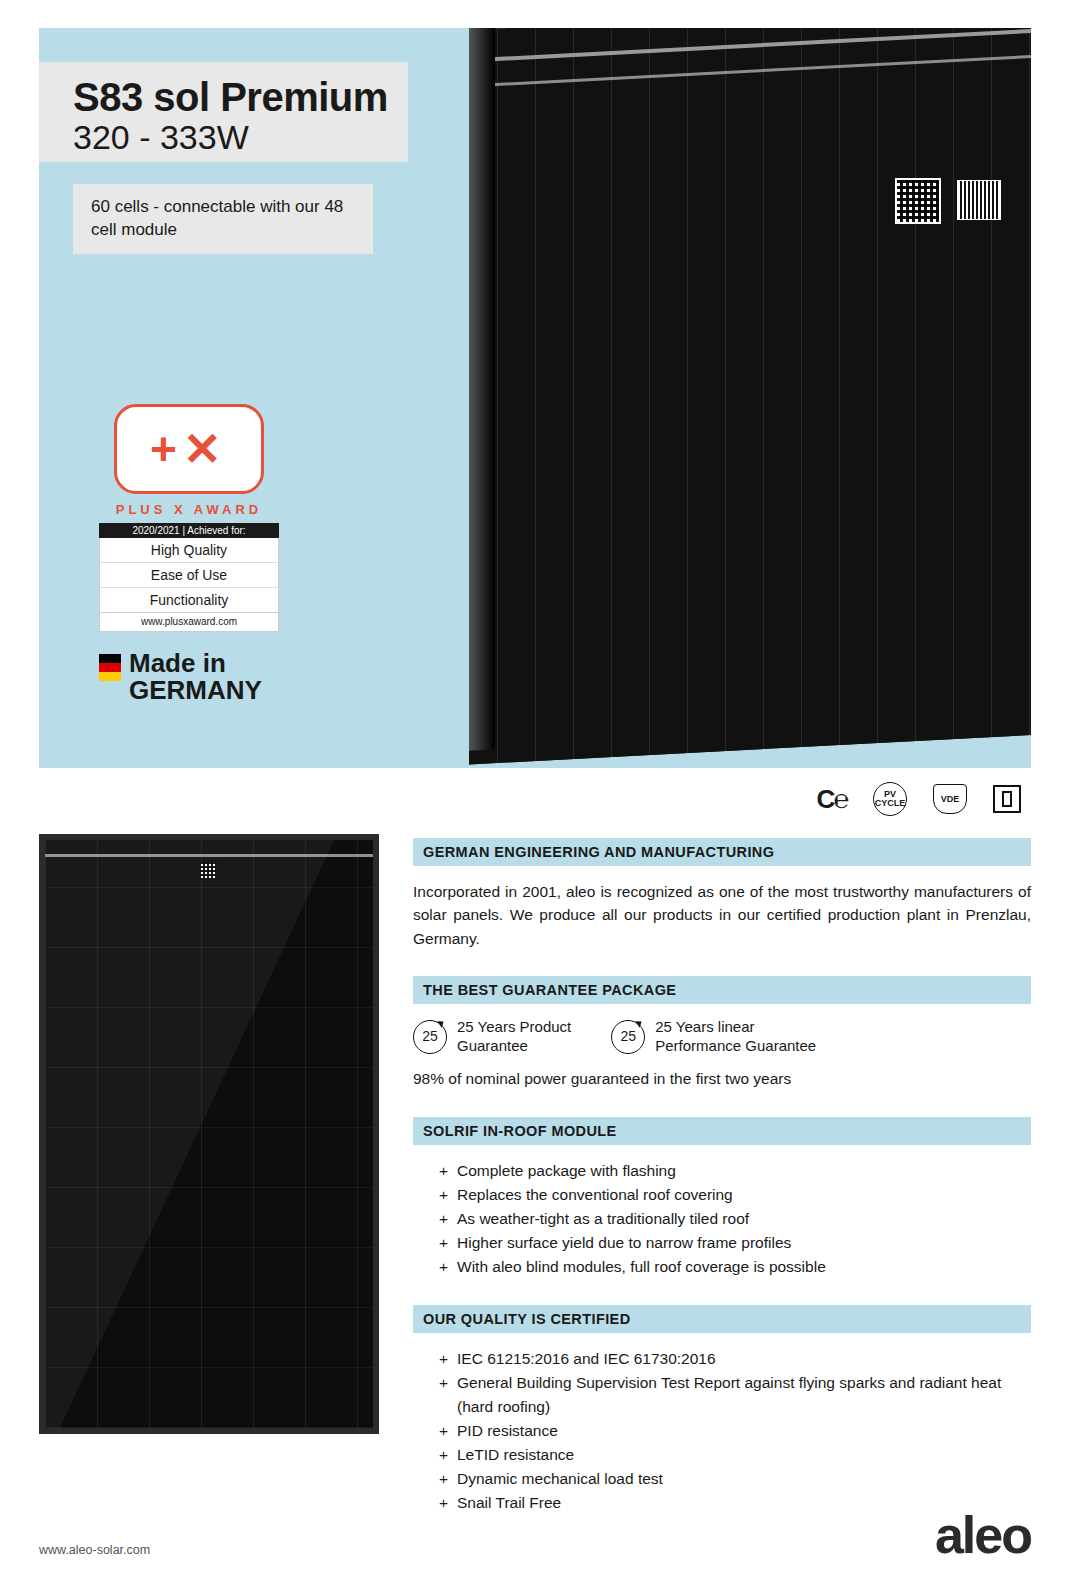S83 sol Premium320 - 333W
60 cells - connectable with our 48 cell module
+✕
PLUS X AWARD
2020/2021 | Achieved for:
High Quality
Ease of Use
Functionality
www.plusxaward.com
Made inGERMANY
C℮
PV CYCLE
VDE
German engineering and manufacturing
Incorporated in 2001, aleo is recognized as one of the most trustworthy manufacturers of solar panels. We produce all our products in our certified production plant in Prenzlau, Germany.
The best guarantee package
25
25 Years Product
Guarantee
25
25 Years linear
Performance Guarantee
98% of nominal power guaranteed in the first two years
Solrif in-roof module
Complete package with flashing
Replaces the conventional roof covering
As weather-tight as a traditionally tiled roof
Higher surface yield due to narrow frame profiles
With aleo blind modules, full roof coverage is possible
Our quality is certified
IEC 61215:2016 and IEC 61730:2016
General Building Supervision Test Report against flying sparks and radiant heat (hard roofing)
PID resistance
LeTID resistance
Dynamic mechanical load test
Snail Trail Free
www.aleo-solar.com
aleo